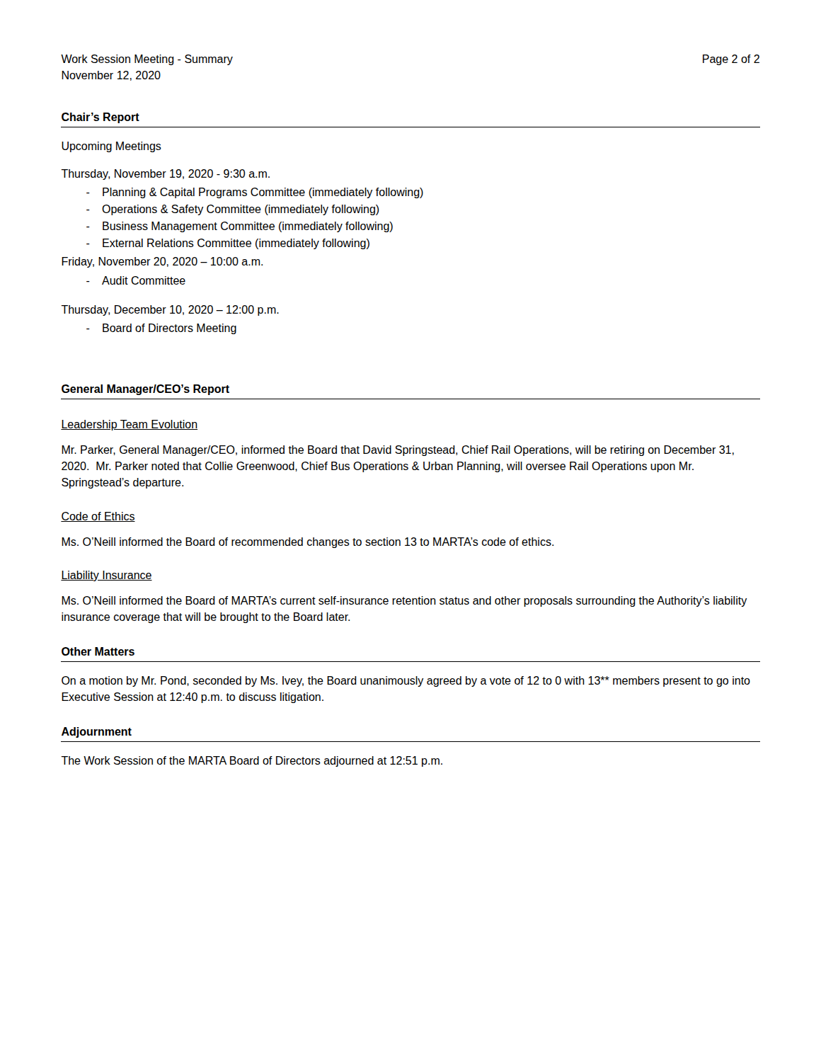Work Session Meeting - Summary
November 12, 2020
Page 2 of 2
Chair’s Report
Upcoming Meetings
Thursday, November 19, 2020 - 9:30 a.m.
Planning & Capital Programs Committee (immediately following)
Operations & Safety Committee (immediately following)
Business Management Committee (immediately following)
External Relations Committee (immediately following)
Friday, November 20, 2020 – 10:00 a.m.
Audit Committee
Thursday, December 10, 2020 – 12:00 p.m.
Board of Directors Meeting
General Manager/CEO’s Report
Leadership Team Evolution
Mr. Parker, General Manager/CEO, informed the Board that David Springstead, Chief Rail Operations, will be retiring on December 31, 2020. Mr. Parker noted that Collie Greenwood, Chief Bus Operations & Urban Planning, will oversee Rail Operations upon Mr. Springstead’s departure.
Code of Ethics
Ms. O’Neill informed the Board of recommended changes to section 13 to MARTA’s code of ethics.
Liability Insurance
Ms. O’Neill informed the Board of MARTA’s current self-insurance retention status and other proposals surrounding the Authority’s liability insurance coverage that will be brought to the Board later.
Other Matters
On a motion by Mr. Pond, seconded by Ms. Ivey, the Board unanimously agreed by a vote of 12 to 0 with 13** members present to go into Executive Session at 12:40 p.m. to discuss litigation.
Adjournment
The Work Session of the MARTA Board of Directors adjourned at 12:51 p.m.